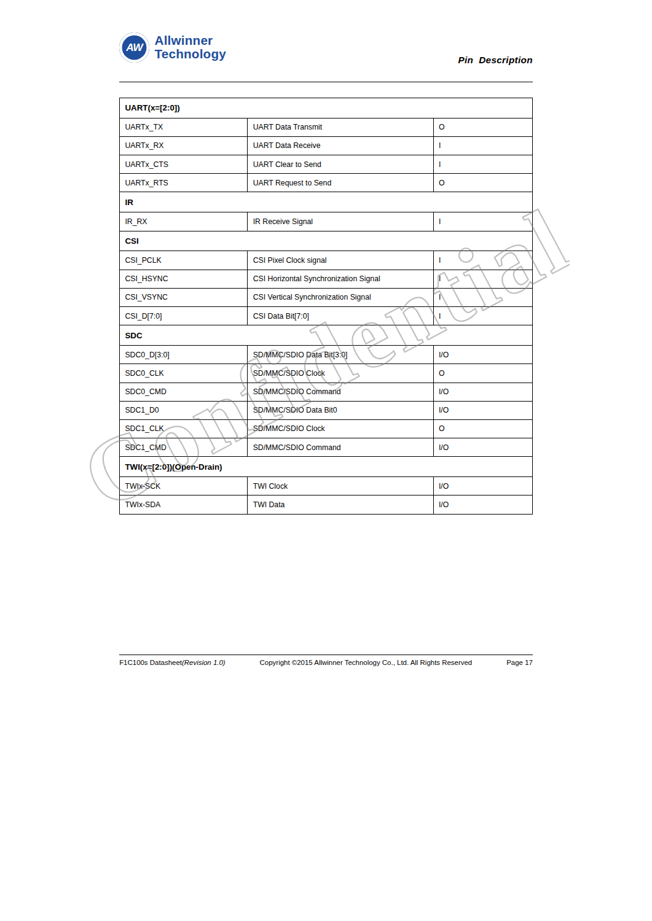AW
Allwinner
Technology
Pin Description
| UART(x=[2:0]) |
| UARTx_TX | UART Data Transmit | O |
| UARTx_RX | UART Data Receive | I |
| UARTx_CTS | UART Clear to Send | I |
| UARTx_RTS | UART Request to Send | O |
| IR |
| IR_RX | IR Receive Signal | I |
| CSI |
| CSI_PCLK | CSI Pixel Clock signal | I |
| CSI_HSYNC | CSI Horizontal Synchronization Signal | I |
| CSI_VSYNC | CSI Vertical Synchronization Signal | I |
| CSI_D[7:0] | CSI Data Bit[7:0] | I |
| SDC |
| SDC0_D[3:0] | SD/MMC/SDIO Data Bit[3:0] | I/O |
| SDC0_CLK | SD/MMC/SDIO Clock | O |
| SDC0_CMD | SD/MMC/SDIO Command | I/O |
| SDC1_D0 | SD/MMC/SDIO Data Bit0 | I/O |
| SDC1_CLK | SD/MMC/SDIO Clock | O |
| SDC1_CMD | SD/MMC/SDIO Command | I/O |
| TWI(x=[2:0])(Open-Drain) |
| TWIx-SCK | TWI Clock | I/O |
| TWIx-SDA | TWI Data | I/O |
Confidential
F1C100s Datasheet(Revision 1.0)
Copyright ©2015 Allwinner Technology Co., Ltd. All Rights Reserved
Page 17